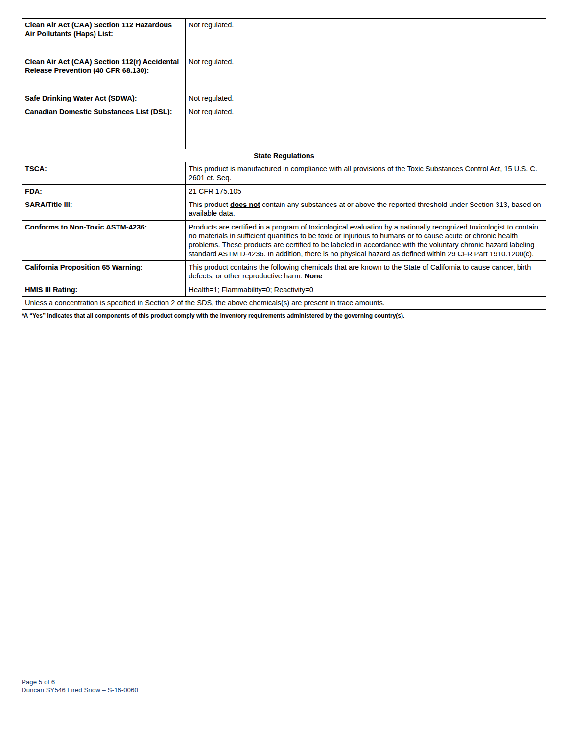| Clean Air Act (CAA) Section 112 Hazardous Air Pollutants (Haps) List: | Not regulated. |
| Clean Air Act (CAA) Section 112(r) Accidental Release Prevention (40 CFR 68.130): | Not regulated. |
| Safe Drinking Water Act (SDWA): | Not regulated. |
| Canadian Domestic Substances List (DSL): | Not regulated. |
| State Regulations |
| TSCA: | This product is manufactured in compliance with all provisions of the Toxic Substances Control Act, 15 U.S. C. 2601 et. Seq. |
| FDA: | 21 CFR 175.105 |
| SARA/Title III: | This product does not contain any substances at or above the reported threshold under Section 313, based on available data. |
| Conforms to Non-Toxic ASTM-4236: | Products are certified in a program of toxicological evaluation by a nationally recognized toxicologist to contain no materials in sufficient quantities to be toxic or injurious to humans or to cause acute or chronic health problems. These products are certified to be labeled in accordance with the voluntary chronic hazard labeling standard ASTM D-4236. In addition, there is no physical hazard as defined within 29 CFR Part 1910.1200(c). |
| California Proposition 65 Warning: | This product contains the following chemicals that are known to the State of California to cause cancer, birth defects, or other reproductive harm: None |
| HMIS III Rating: | Health=1; Flammability=0; Reactivity=0 |
| Unless a concentration is specified in Section 2 of the SDS, the above chemicals(s) are present in trace amounts. |
*A “Yes” indicates that all components of this product comply with the inventory requirements administered by the governing country(s).
Page 5 of 6
Duncan SY546 Fired Snow – S-16-0060